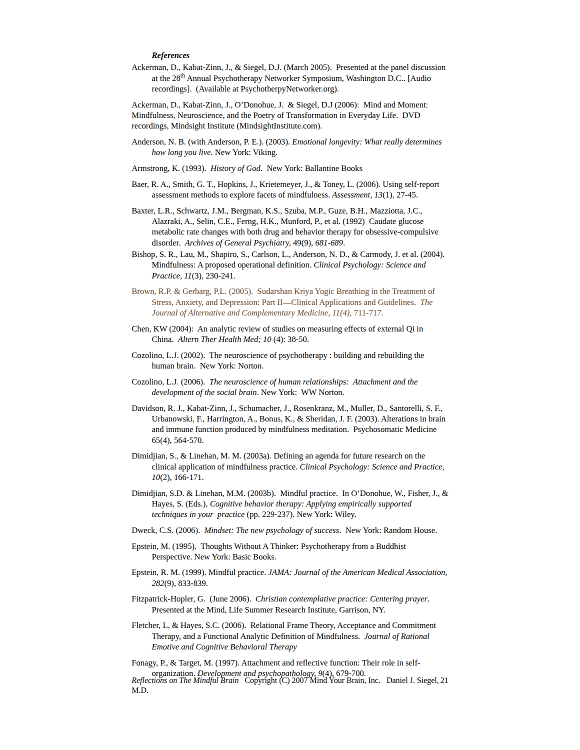References
Ackerman, D., Kabat-Zinn, J., & Siegel, D.J. (March 2005). Presented at the panel discussion at the 28th Annual Psychotherapy Networker Symposium, Washington D.C.. [Audio recordings]. (Available at PsychotherpyNetworker.org).
Ackerman, D., Kabat-Zinn, J., O’Donohue, J. & Siegel, D.J (2006): Mind and Moment: Mindfulness, Neuroscience, and the Poetry of Transformation in Everyday Life. DVD recordings, Mindsight Institute (MindsightInstitute.com).
Anderson, N. B. (with Anderson, P. E.). (2003). Emotional longevity: What really determines how long you live. New York: Viking.
Armstrong, K. (1993). History of God. New York: Ballantine Books
Baer, R. A., Smith, G. T., Hopkins, J., Krietemeyer, J., & Toney, L. (2006). Using self-report assessment methods to explore facets of mindfulness. Assessment, 13(1), 27-45.
Baxter, L.R., Schwartz, J.M., Bergman, K.S., Szuba, M.P., Guze, B.H., Mazziotta, J.C., Alazraki, A., Selin, C.E., Ferng, H.K., Munford, P., et al. (1992) Caudate glucose metabolic rate changes with both drug and behavior therapy for obsessive-compulsive disorder. Archives of General Psychiatry, 49(9), 681-689.
Bishop, S. R., Lau, M., Shapiro, S., Carlson, L., Anderson, N. D., & Carmody, J. et al. (2004). Mindfulness: A proposed operational definition. Clinical Psychology: Science and Practice, 11(3), 230-241.
Brown, R.P. & Gerbarg, P.L. (2005). Sudarshan Kriya Yogic Breathing in the Treatment of Stress, Anxiety, and Depression: Part II—Clinical Applications and Guidelines. The Journal of Alternative and Complementary Medicine, 11(4), 711-717.
Chen, KW (2004): An analytic review of studies on measuring effects of external Qi in China. Altern Ther Health Med; 10 (4): 38-50.
Cozolino, L.J. (2002). The neuroscience of psychotherapy : building and rebuilding the human brain. New York: Norton.
Cozolino, L.J. (2006). The neuroscience of human relationships: Attachment and the development of the social brain. New York: WW Norton.
Davidson, R. J., Kabat-Zinn, J., Schumacher, J., Rosenkranz, M., Muller, D., Santorelli, S. F., Urbanowski, F., Harrington, A., Bonus, K., & Sheridan, J. F. (2003). Alterations in brain and immune function produced by mindfulness meditation. Psychosomatic Medicine 65(4), 564-570.
Dimidjian, S., & Linehan, M. M. (2003a). Defining an agenda for future research on the clinical application of mindfulness practice. Clinical Psychology: Science and Practice, 10(2), 166-171.
Dimidjian, S.D. & Linehan, M.M. (2003b). Mindful practice. In O’Donohue, W., Fisher, J., & Hayes, S. (Eds.), Cognitive behavior therapy: Applying empirically supported techniques in your practice (pp. 229-237). New York: Wiley.
Dweck, C.S. (2006). Mindset: The new psychology of success. New York: Random House.
Epstein, M. (1995). Thoughts Without A Thinker: Psychotherapy from a Buddhist Perspective. New York: Basic Books.
Epstein, R. M. (1999). Mindful practice. JAMA: Journal of the American Medical Association, 282(9), 833-839.
Fitzpatrick-Hopler, G. (June 2006). Christian contemplative practice: Centering prayer. Presented at the Mind, Life Summer Research Institute, Garrison, NY.
Fletcher, L. & Hayes, S.C. (2006). Relational Frame Theory, Acceptance and Commitment Therapy, and a Functional Analytic Definition of Mindfulness. Journal of Rational Emotive and Cognitive Behavioral Therapy
Fonagy, P., & Target, M. (1997). Attachment and reflective function: Their role in self-organization. Development and psychopathology, 9(4), 679-700.
21 Reflections on The Mindful Brain Copyright (C) 2007 Mind Your Brain, Inc. Daniel J. Siegel, M.D.